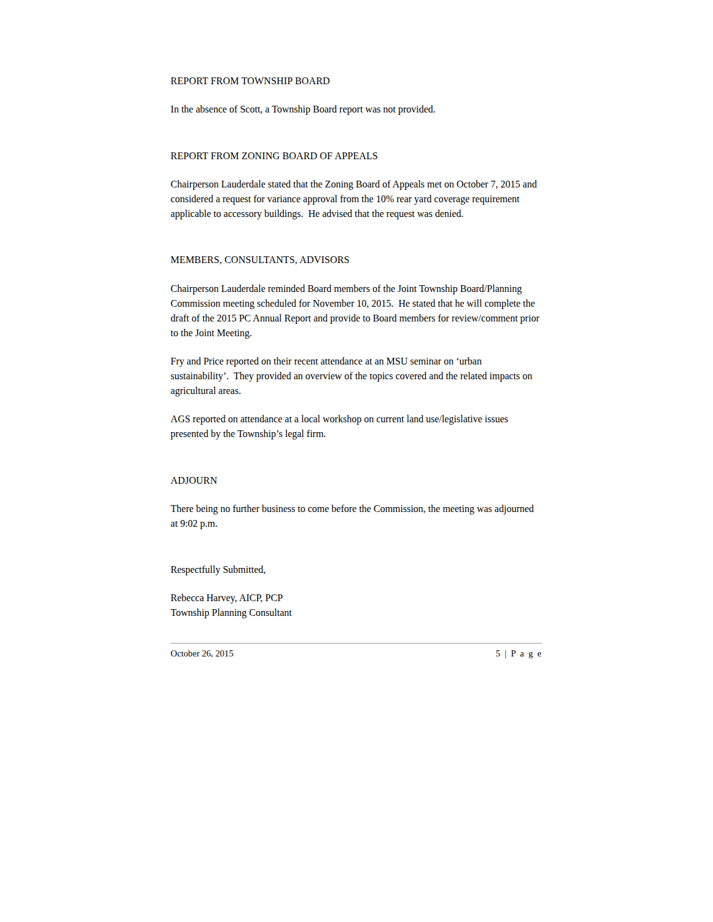REPORT FROM TOWNSHIP BOARD
In the absence of Scott, a Township Board report was not provided.
REPORT FROM ZONING BOARD OF APPEALS
Chairperson Lauderdale stated that the Zoning Board of Appeals met on October 7, 2015 and considered a request for variance approval from the 10% rear yard coverage requirement applicable to accessory buildings. He advised that the request was denied.
MEMBERS, CONSULTANTS, ADVISORS
Chairperson Lauderdale reminded Board members of the Joint Township Board/Planning Commission meeting scheduled for November 10, 2015. He stated that he will complete the draft of the 2015 PC Annual Report and provide to Board members for review/comment prior to the Joint Meeting.
Fry and Price reported on their recent attendance at an MSU seminar on ‘urban sustainability’. They provided an overview of the topics covered and the related impacts on agricultural areas.
AGS reported on attendance at a local workshop on current land use/legislative issues presented by the Township’s legal firm.
ADJOURN
There being no further business to come before the Commission, the meeting was adjourned at 9:02 p.m.
Respectfully Submitted,
Rebecca Harvey, AICP, PCP Township Planning Consultant
October 26, 2015 5 | P a g e